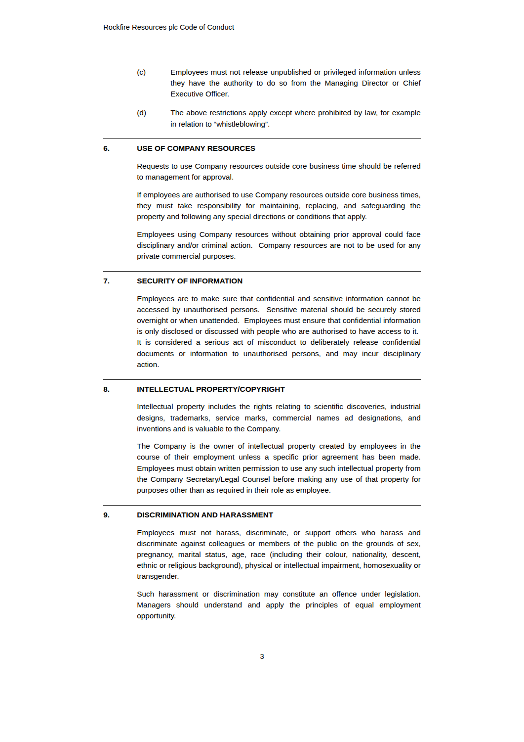Rockfire Resources plc Code of Conduct
(c)
Employees must not release unpublished or privileged information unless they have the authority to do so from the Managing Director or Chief Executive Officer.
(d)
The above restrictions apply except where prohibited by law, for example in relation to “whistleblowing”.
6.
USE OF COMPANY RESOURCES
Requests to use Company resources outside core business time should be referred to management for approval.
If employees are authorised to use Company resources outside core business times, they must take responsibility for maintaining, replacing, and safeguarding the property and following any special directions or conditions that apply.
Employees using Company resources without obtaining prior approval could face disciplinary and/or criminal action. Company resources are not to be used for any private commercial purposes.
7.
SECURITY OF INFORMATION
Employees are to make sure that confidential and sensitive information cannot be accessed by unauthorised persons. Sensitive material should be securely stored overnight or when unattended. Employees must ensure that confidential information is only disclosed or discussed with people who are authorised to have access to it. It is considered a serious act of misconduct to deliberately release confidential documents or information to unauthorised persons, and may incur disciplinary action.
8.
INTELLECTUAL PROPERTY/COPYRIGHT
Intellectual property includes the rights relating to scientific discoveries, industrial designs, trademarks, service marks, commercial names ad designations, and inventions and is valuable to the Company.
The Company is the owner of intellectual property created by employees in the course of their employment unless a specific prior agreement has been made. Employees must obtain written permission to use any such intellectual property from the Company Secretary/Legal Counsel before making any use of that property for purposes other than as required in their role as employee.
9.
DISCRIMINATION AND HARASSMENT
Employees must not harass, discriminate, or support others who harass and discriminate against colleagues or members of the public on the grounds of sex, pregnancy, marital status, age, race (including their colour, nationality, descent, ethnic or religious background), physical or intellectual impairment, homosexuality or transgender.
Such harassment or discrimination may constitute an offence under legislation. Managers should understand and apply the principles of equal employment opportunity.
3